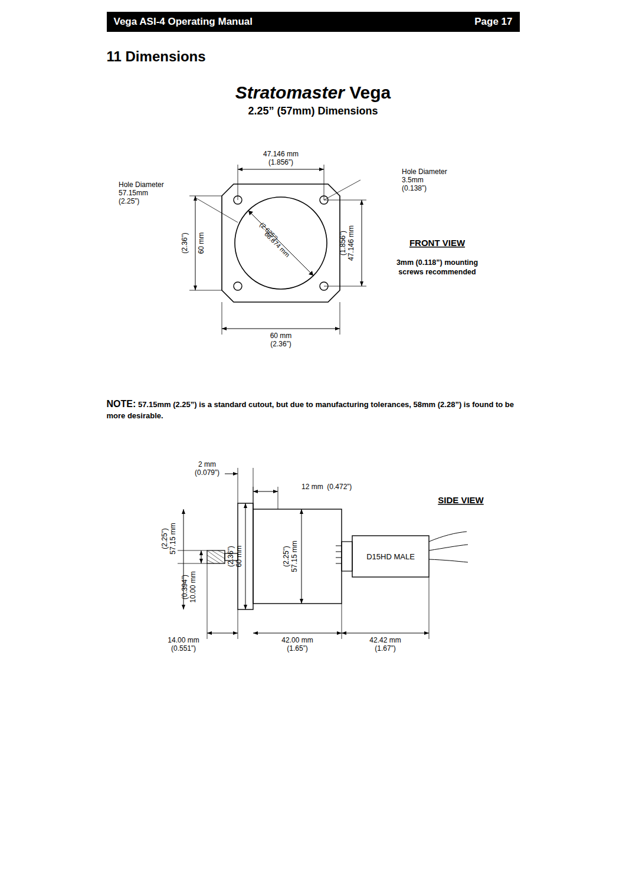Vega ASI-4 Operating Manual Page 17
11 Dimensions
Stratomaster Vega
2.25” (57mm) Dimensions
47.146 mm (1.856”) 47.146 mm (1.856”) 60 mm (2.36”) 60 mm (2.36”) (2.625”) 66.674 mm Hole Diameter 3.5mm (0.138”) Hole Diameter 57.15mm (2.25”) FRONT VIEW 3mm (0.118”) mounting screws recommended
NOTE: 57.15mm (2.25”) is a standard cutout, but due to manufacturing tolerances, 58mm (2.28”) is found to be more desirable.
D15HD MALE 2 mm (0.079”) 12 mm (0.472”) 57.15 mm (2.25”) 10.00 mm (0.394”) 60 mm (2.36”) 57.15 mm (2.25”) SIDE VIEW 14.00 mm (0.551”) 42.00 mm (1.65”) 42.42 mm (1.67”)